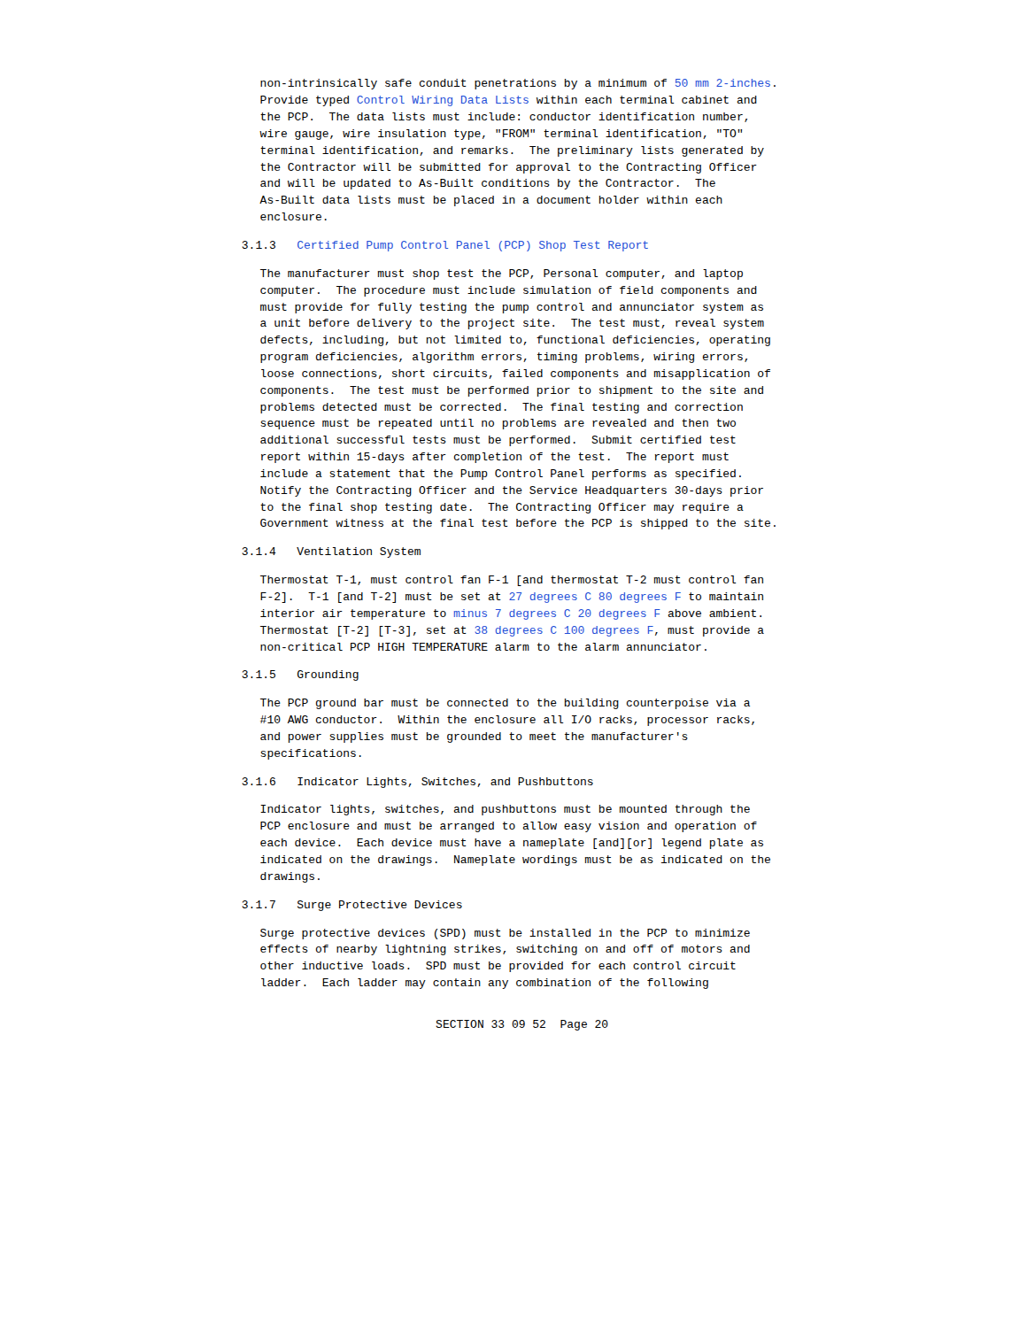non-intrinsically safe conduit penetrations by a minimum of 50 mm 2-inches. Provide typed Control Wiring Data Lists within each terminal cabinet and the PCP. The data lists must include: conductor identification number, wire gauge, wire insulation type, "FROM" terminal identification, "TO" terminal identification, and remarks. The preliminary lists generated by the Contractor will be submitted for approval to the Contracting Officer and will be updated to As-Built conditions by the Contractor. The As-Built data lists must be placed in a document holder within each enclosure.
3.1.3 Certified Pump Control Panel (PCP) Shop Test Report
The manufacturer must shop test the PCP, Personal computer, and laptop computer. The procedure must include simulation of field components and must provide for fully testing the pump control and annunciator system as a unit before delivery to the project site. The test must, reveal system defects, including, but not limited to, functional deficiencies, operating program deficiencies, algorithm errors, timing problems, wiring errors, loose connections, short circuits, failed components and misapplication of components. The test must be performed prior to shipment to the site and problems detected must be corrected. The final testing and correction sequence must be repeated until no problems are revealed and then two additional successful tests must be performed. Submit certified test report within 15-days after completion of the test. The report must include a statement that the Pump Control Panel performs as specified. Notify the Contracting Officer and the Service Headquarters 30-days prior to the final shop testing date. The Contracting Officer may require a Government witness at the final test before the PCP is shipped to the site.
3.1.4 Ventilation System
Thermostat T-1, must control fan F-1 [and thermostat T-2 must control fan F-2]. T-1 [and T-2] must be set at 27 degrees C 80 degrees F to maintain interior air temperature to minus 7 degrees C 20 degrees F above ambient. Thermostat [T-2] [T-3], set at 38 degrees C 100 degrees F, must provide a non-critical PCP HIGH TEMPERATURE alarm to the alarm annunciator.
3.1.5 Grounding
The PCP ground bar must be connected to the building counterpoise via a #10 AWG conductor. Within the enclosure all I/O racks, processor racks, and power supplies must be grounded to meet the manufacturer's specifications.
3.1.6 Indicator Lights, Switches, and Pushbuttons
Indicator lights, switches, and pushbuttons must be mounted through the PCP enclosure and must be arranged to allow easy vision and operation of each device. Each device must have a nameplate [and][or] legend plate as indicated on the drawings. Nameplate wordings must be as indicated on the drawings.
3.1.7 Surge Protective Devices
Surge protective devices (SPD) must be installed in the PCP to minimize effects of nearby lightning strikes, switching on and off of motors and other inductive loads. SPD must be provided for each control circuit ladder. Each ladder may contain any combination of the following
SECTION 33 09 52 Page 20